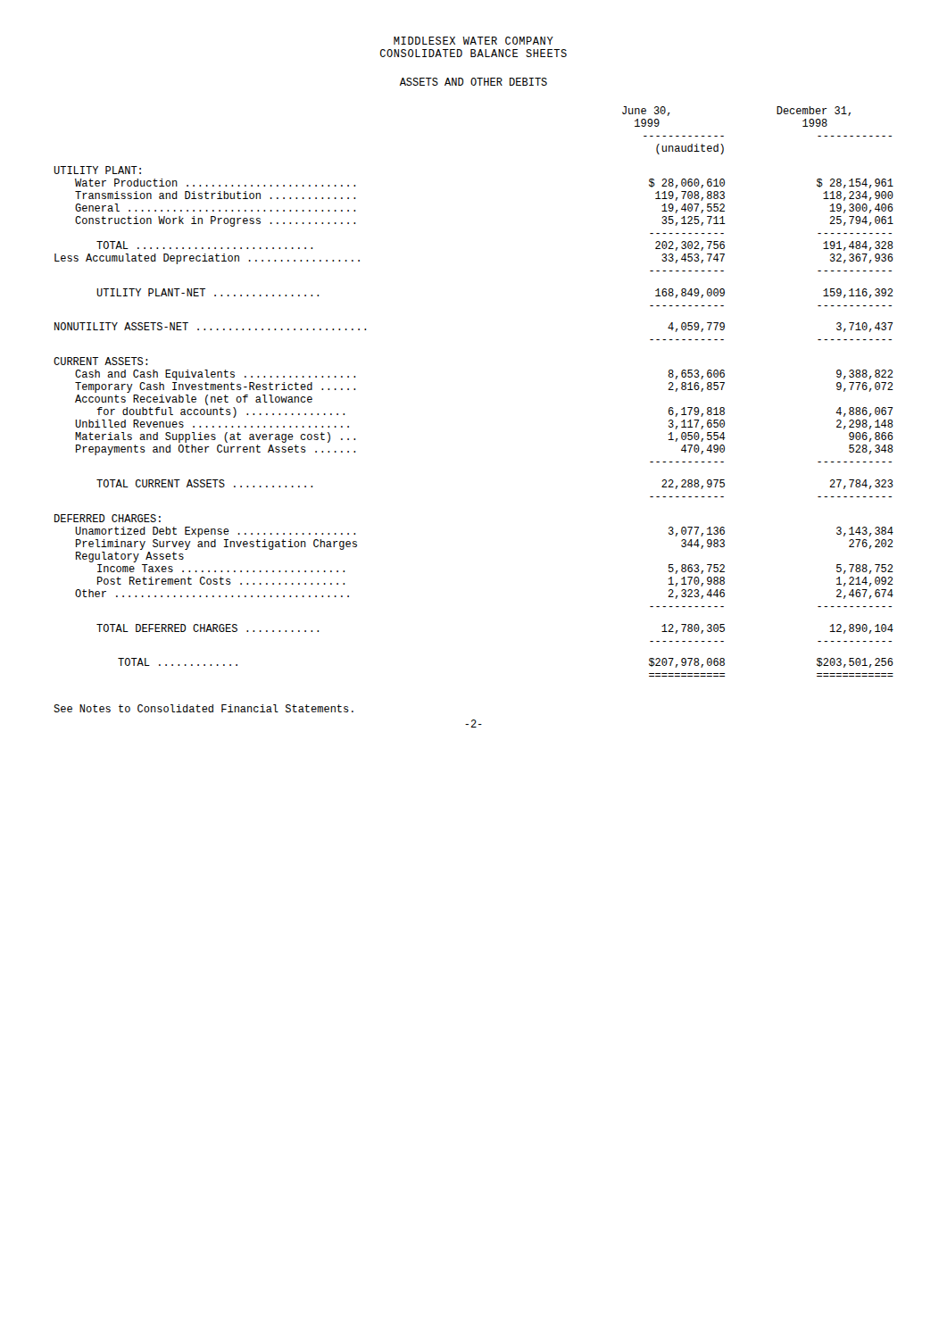MIDDLESEX WATER COMPANY
CONSOLIDATED BALANCE SHEETS
ASSETS AND OTHER DEBITS
| | June 30, 1999 | December 31, 1998 |
| | ------------- | ------------ |
| | (unaudited) | |
| UTILITY PLANT: | | |
| Water Production ........................... | $ 28,060,610 | $ 28,154,961 |
| Transmission and Distribution .............. | 119,708,883 | 118,234,900 |
| General .................................... | 19,407,552 | 19,300,406 |
| Construction Work in Progress .............. | 35,125,711 | 25,794,061 |
| | ------------ | ------------ |
| TOTAL ............................ | 202,302,756 | 191,484,328 |
| Less Accumulated Depreciation .................. | 33,453,747 | 32,367,936 |
| | ------------ | ------------ |
| UTILITY PLANT-NET ................. | 168,849,009 | 159,116,392 |
| | ------------ | ------------ |
| NONUTILITY ASSETS-NET ........................... | 4,059,779 | 3,710,437 |
| | ------------ | ------------ |
| CURRENT ASSETS: | | |
| Cash and Cash Equivalents .................. | 8,653,606 | 9,388,822 |
| Temporary Cash Investments-Restricted ...... | 2,816,857 | 9,776,072 |
| Accounts Receivable (net of allowance | | |
| for doubtful accounts) ................ | 6,179,818 | 4,886,067 |
| Unbilled Revenues ......................... | 3,117,650 | 2,298,148 |
| Materials and Supplies (at average cost) ... | 1,050,554 | 906,866 |
| Prepayments and Other Current Assets ....... | 470,490 | 528,348 |
| | ------------ | ------------ |
| TOTAL CURRENT ASSETS ............. | 22,288,975 | 27,784,323 |
| | ------------ | ------------ |
| DEFERRED CHARGES: | | |
| Unamortized Debt Expense ................... | 3,077,136 | 3,143,384 |
| Preliminary Survey and Investigation Charges | 344,983 | 276,202 |
| Regulatory Assets | | |
| Income Taxes .......................... | 5,863,752 | 5,788,752 |
| Post Retirement Costs ................. | 1,170,988 | 1,214,092 |
| Other ..................................... | 2,323,446 | 2,467,674 |
| | ------------ | ------------ |
| TOTAL DEFERRED CHARGES ............ | 12,780,305 | 12,890,104 |
| | ------------ | ------------ |
| TOTAL ............. | $207,978,068 | $203,501,256 |
| | ============ | ============ |
See Notes to Consolidated Financial Statements.
-2-